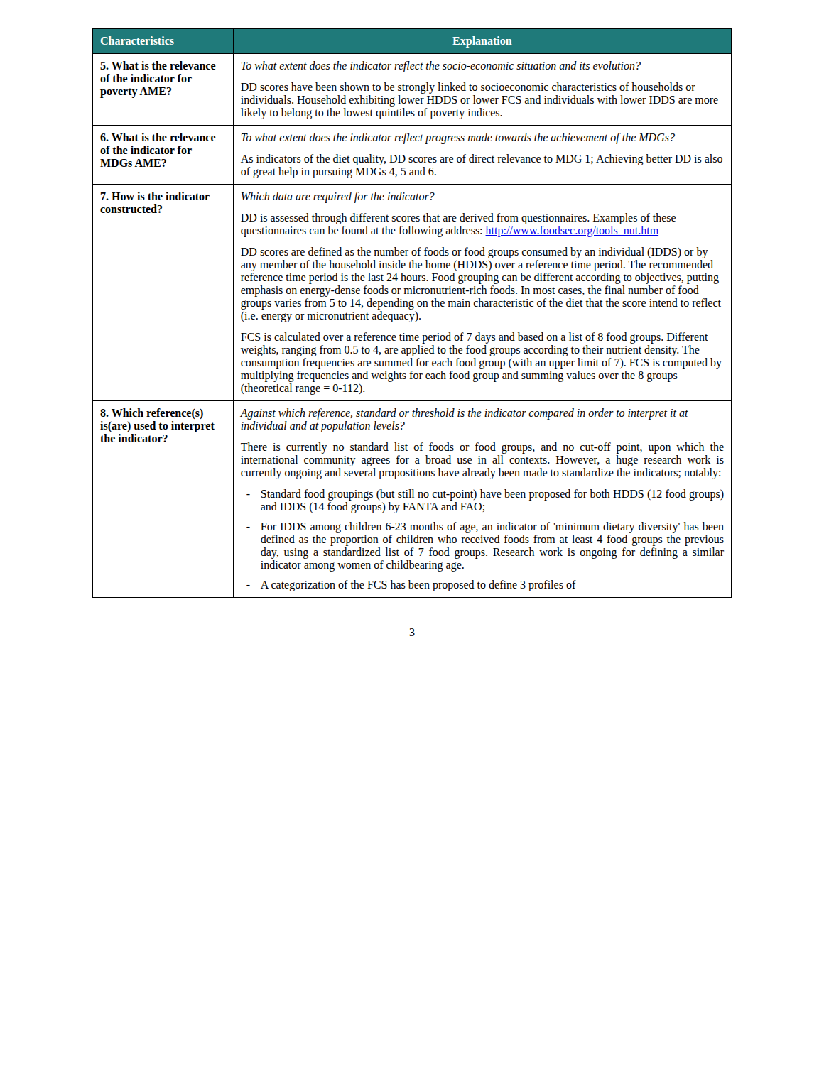| Characteristics | Explanation |
| --- | --- |
| 5. What is the relevance of the indicator for poverty AME? | To what extent does the indicator reflect the socio-economic situation and its evolution? DD scores have been shown to be strongly linked to socioeconomic characteristics of households or individuals. Household exhibiting lower HDDS or lower FCS and individuals with lower IDDS are more likely to belong to the lowest quintiles of poverty indices. |
| 6. What is the relevance of the indicator for MDGs AME? | To what extent does the indicator reflect progress made towards the achievement of the MDGs? As indicators of the diet quality, DD scores are of direct relevance to MDG 1; Achieving better DD is also of great help in pursuing MDGs 4, 5 and 6. |
| 7. How is the indicator constructed? | Which data are required for the indicator? DD is assessed through different scores that are derived from questionnaires. Examples of these questionnaires can be found at the following address: http://www.foodsec.org/tools_nut.htm DD scores are defined as the number of foods or food groups consumed by an individual (IDDS) or by any member of the household inside the home (HDDS) over a reference time period. The recommended reference time period is the last 24 hours. Food grouping can be different according to objectives, putting emphasis on energy-dense foods or micronutrient-rich foods. In most cases, the final number of food groups varies from 5 to 14, depending on the main characteristic of the diet that the score intend to reflect (i.e. energy or micronutrient adequacy). FCS is calculated over a reference time period of 7 days and based on a list of 8 food groups. Different weights, ranging from 0.5 to 4, are applied to the food groups according to their nutrient density. The consumption frequencies are summed for each food group (with an upper limit of 7). FCS is computed by multiplying frequencies and weights for each food group and summing values over the 8 groups (theoretical range = 0-112). |
| 8. Which reference(s) is(are) used to interpret the indicator? | Against which reference, standard or threshold is the indicator compared in order to interpret it at individual and at population levels? There is currently no standard list of foods or food groups, and no cut-off point, upon which the international community agrees for a broad use in all contexts. However, a huge research work is currently ongoing and several propositions have already been made to standardize the indicators; notably: Standard food groupings (but still no cut-point) have been proposed for both HDDS (12 food groups) and IDDS (14 food groups) by FANTA and FAO; For IDDS among children 6-23 months of age, an indicator of 'minimum dietary diversity' has been defined as the proportion of children who received foods from at least 4 food groups the previous day, using a standardized list of 7 food groups. Research work is ongoing for defining a similar indicator among women of childbearing age. A categorization of the FCS has been proposed to define 3 profiles of |
3